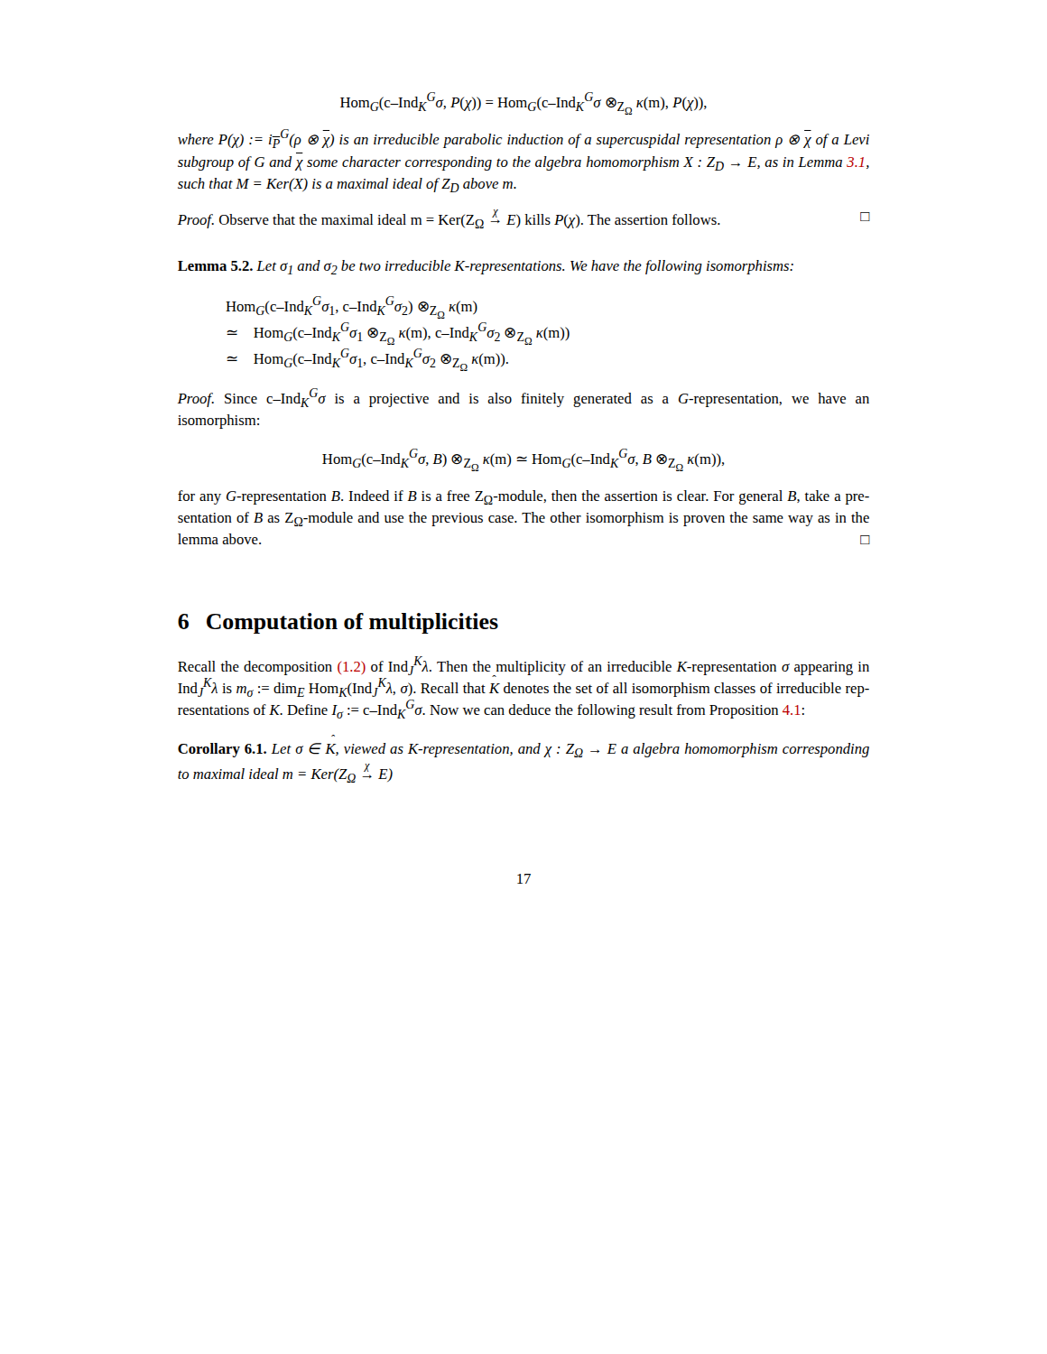HomG(c–IndKGσ, P(χ)) = HomG(c–IndKGσ ⊗ZΩ κ(m), P(χ)),
where P(χ) := iPG(ρ ⊗ χ) is an irreducible parabolic induction of a supercuspidal representation ρ ⊗ χ of a Levi subgroup of G and χ some character corresponding to the algebra homomorphism X : ZD → E, as in Lemma 3.1, such that M = Ker(X) is a maximal ideal of ZD above m.
Proof. Observe that the maximal ideal m = Ker(ZΩ χ→ E) kills P(χ). The assertion follows. □
Lemma 5.2. Let σ1 and σ2 be two irreducible K-representations. We have the following isomorphisms:
HomG(c–IndKGσ1, c–IndKGσ2) ⊗ZΩ κ(m) ≃ HomG(c–IndKGσ1 ⊗ZΩ κ(m), c–IndKGσ2 ⊗ZΩ κ(m)) ≃ HomG(c–IndKGσ1, c–IndKGσ2 ⊗ZΩ κ(m)).
Proof. Since c–IndKGσ is a projective and is also finitely generated as a G-representation, we have an isomorphism:
HomG(c–IndKGσ, B) ⊗ZΩ κ(m) ≃ HomG(c–IndKGσ, B ⊗ZΩ κ(m)),
for any G-representation B. Indeed if B is a free ZΩ-module, then the assertion is clear. For general B, take a presentation of B as ZΩ-module and use the previous case. The other isomorphism is proven the same way as in the lemma above. □
6 Computation of multiplicities
Recall the decomposition (1.2) of IndJKλ. Then the multiplicity of an irreducible K-representation σ appearing in IndJKλ is mσ := dimE HomK(IndJKλ, σ). Recall that ̂K denotes the set of all isomorphism classes of irreducible representations of K. Define Iσ := c–IndKGσ. Now we can deduce the following result from Proposition 4.1:
Corollary 6.1. Let σ ∈ ̂K, viewed as K-representation, and χ : ZΩ → E a algebra homomorphism corresponding to maximal ideal m = Ker(ZΩ χ→ E)
17